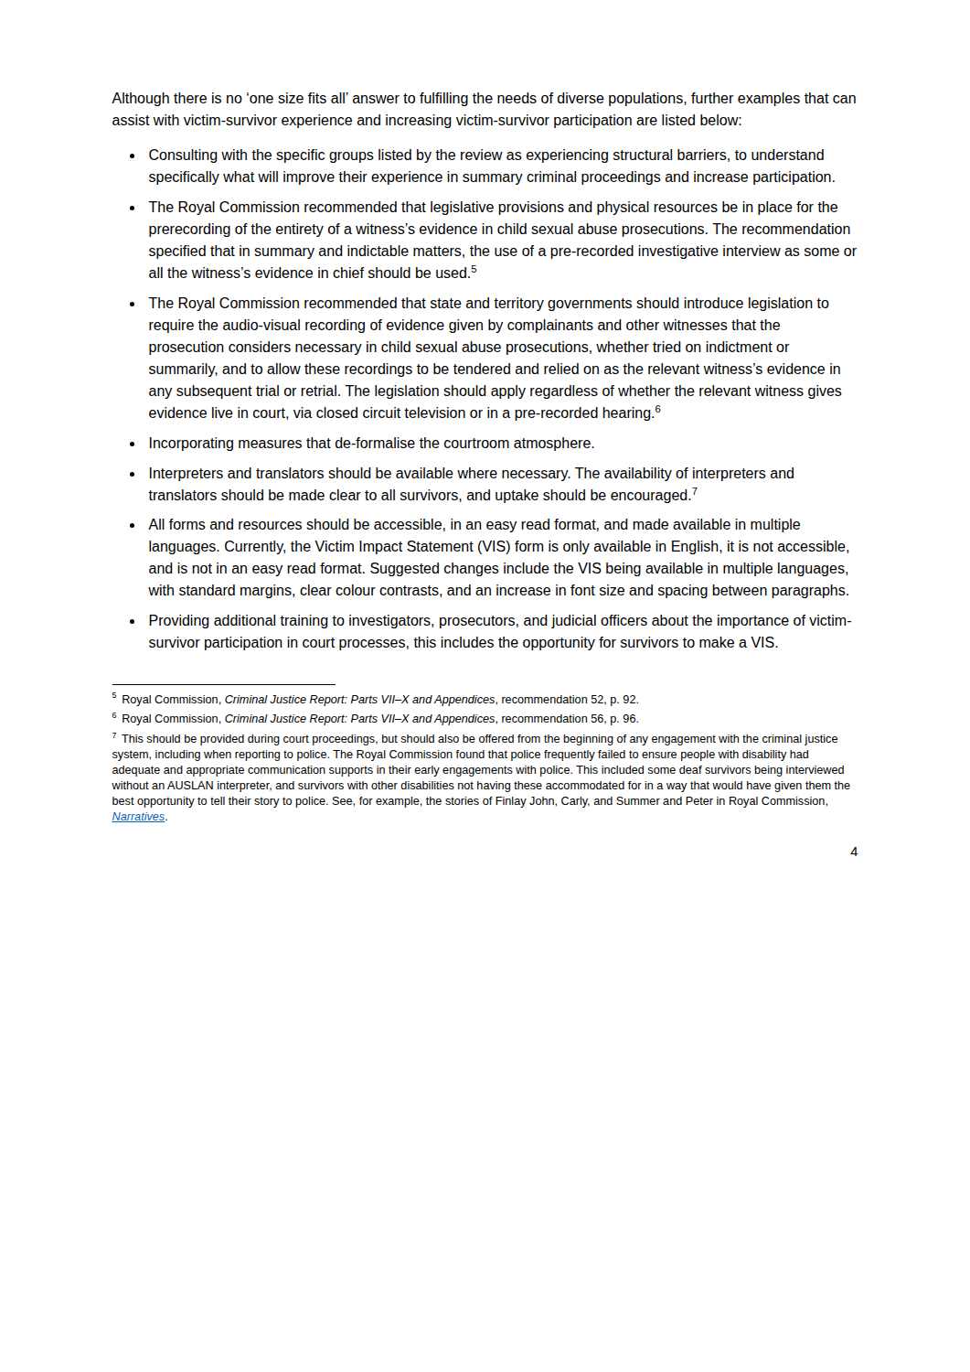Although there is no ‘one size fits all’ answer to fulfilling the needs of diverse populations, further examples that can assist with victim-survivor experience and increasing victim-survivor participation are listed below:
Consulting with the specific groups listed by the review as experiencing structural barriers, to understand specifically what will improve their experience in summary criminal proceedings and increase participation.
The Royal Commission recommended that legislative provisions and physical resources be in place for the prerecording of the entirety of a witness’s evidence in child sexual abuse prosecutions. The recommendation specified that in summary and indictable matters, the use of a pre-recorded investigative interview as some or all the witness’s evidence in chief should be used.5
The Royal Commission recommended that state and territory governments should introduce legislation to require the audio-visual recording of evidence given by complainants and other witnesses that the prosecution considers necessary in child sexual abuse prosecutions, whether tried on indictment or summarily, and to allow these recordings to be tendered and relied on as the relevant witness’s evidence in any subsequent trial or retrial. The legislation should apply regardless of whether the relevant witness gives evidence live in court, via closed circuit television or in a pre-recorded hearing.6
Incorporating measures that de-formalise the courtroom atmosphere.
Interpreters and translators should be available where necessary. The availability of interpreters and translators should be made clear to all survivors, and uptake should be encouraged.7
All forms and resources should be accessible, in an easy read format, and made available in multiple languages. Currently, the Victim Impact Statement (VIS) form is only available in English, it is not accessible, and is not in an easy read format. Suggested changes include the VIS being available in multiple languages, with standard margins, clear colour contrasts, and an increase in font size and spacing between paragraphs.
Providing additional training to investigators, prosecutors, and judicial officers about the importance of victim-survivor participation in court processes, this includes the opportunity for survivors to make a VIS.
5 Royal Commission, Criminal Justice Report: Parts VII–X and Appendices, recommendation 52, p. 92.
6 Royal Commission, Criminal Justice Report: Parts VII–X and Appendices, recommendation 56, p. 96.
7 This should be provided during court proceedings, but should also be offered from the beginning of any engagement with the criminal justice system, including when reporting to police. The Royal Commission found that police frequently failed to ensure people with disability had adequate and appropriate communication supports in their early engagements with police. This included some deaf survivors being interviewed without an AUSLAN interpreter, and survivors with other disabilities not having these accommodated for in a way that would have given them the best opportunity to tell their story to police. See, for example, the stories of Finlay John, Carly, and Summer and Peter in Royal Commission, Narratives.
4